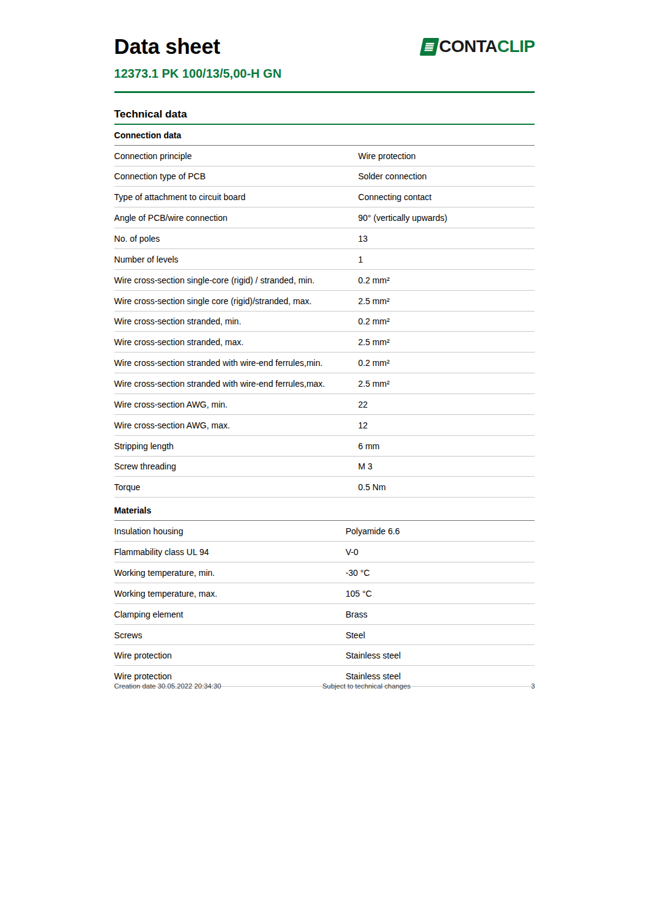Data sheet
12373.1 PK 100/13/5,00-H GN
≣CONTA CLIP
Technical data
| Connection data |
| Connection principle | Wire protection |
| Connection type of PCB | Solder connection |
| Type of attachment to circuit board | Connecting contact |
| Angle of PCB/wire connection | 90° (vertically upwards) |
| No. of poles | 13 |
| Number of levels | 1 |
| Wire cross-section single-core (rigid) / stranded, min. | 0.2 mm² |
| Wire cross-section single core (rigid)/stranded, max. | 2.5 mm² |
| Wire cross-section stranded, min. | 0.2 mm² |
| Wire cross-section stranded, max. | 2.5 mm² |
| Wire cross-section stranded with wire-end ferrules,min. | 0.2 mm² |
| Wire cross-section stranded with wire-end ferrules,max. | 2.5 mm² |
| Wire cross-section AWG, min. | 22 |
| Wire cross-section AWG, max. | 12 |
| Stripping length | 6 mm |
| Screw threading | M 3 |
| Torque | 0.5 Nm |
| Materials |
| Insulation housing | Polyamide 6.6 |
| Flammability class UL 94 | V-0 |
| Working temperature, min. | -30 °C |
| Working temperature, max. | 105 °C |
| Clamping element | Brass |
| Screws | Steel |
| Wire protection | Stainless steel |
| Wire protection | Stainless steel |
Creation date 30.05.2022 20:34:30
Subject to technical changes
3